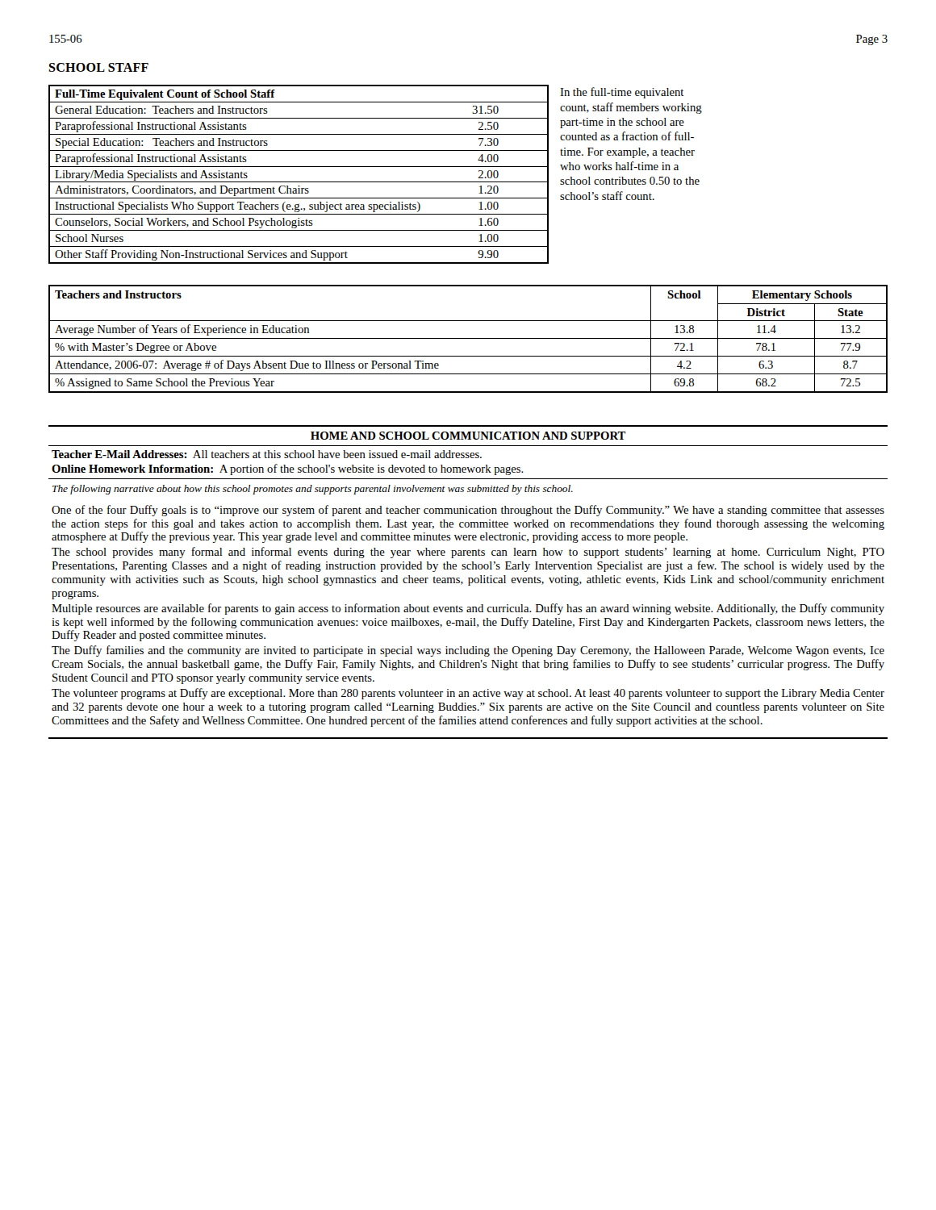155-06 Page 3
SCHOOL STAFF
| Full-Time Equivalent Count of School Staff |
| General Education: Teachers and Instructors | 31.50 |
| Paraprofessional Instructional Assistants | 2.50 |
| Special Education: Teachers and Instructors | 7.30 |
| Paraprofessional Instructional Assistants | 4.00 |
| Library/Media Specialists and Assistants | 2.00 |
| Administrators, Coordinators, and Department Chairs | 1.20 |
| Instructional Specialists Who Support Teachers (e.g., subject area specialists) | 1.00 |
| Counselors, Social Workers, and School Psychologists | 1.60 |
| School Nurses | 1.00 |
| Other Staff Providing Non-Instructional Services and Support | 9.90 |
In the full-time equivalent count, staff members working part-time in the school are counted as a fraction of full-time. For example, a teacher who works half-time in a school contributes 0.50 to the school’s staff count.
| Teachers and Instructors | School | Elementary Schools |
| --- | --- | --- |
| District | State |
| Average Number of Years of Experience in Education | 13.8 | 11.4 | 13.2 |
| % with Master’s Degree or Above | 72.1 | 78.1 | 77.9 |
| Attendance, 2006-07: Average # of Days Absent Due to Illness or Personal Time | 4.2 | 6.3 | 8.7 |
| % Assigned to Same School the Previous Year | 69.8 | 68.2 | 72.5 |
HOME AND SCHOOL COMMUNICATION AND SUPPORT
Teacher E-Mail Addresses: All teachers at this school have been issued e-mail addresses.
Online Homework Information: A portion of the school's website is devoted to homework pages.
The following narrative about how this school promotes and supports parental involvement was submitted by this school.
One of the four Duffy goals is to “improve our system of parent and teacher communication throughout the Duffy Community.” We have a standing committee that assesses the action steps for this goal and takes action to accomplish them. Last year, the committee worked on recommendations they found thorough assessing the welcoming atmosphere at Duffy the previous year. This year grade level and committee minutes were electronic, providing access to more people.
The school provides many formal and informal events during the year where parents can learn how to support students’ learning at home. Curriculum Night, PTO Presentations, Parenting Classes and a night of reading instruction provided by the school’s Early Intervention Specialist are just a few. The school is widely used by the community with activities such as Scouts, high school gymnastics and cheer teams, political events, voting, athletic events, Kids Link and school/community enrichment programs.
Multiple resources are available for parents to gain access to information about events and curricula. Duffy has an award winning website. Additionally, the Duffy community is kept well informed by the following communication avenues: voice mailboxes, e-mail, the Duffy Dateline, First Day and Kindergarten Packets, classroom news letters, the Duffy Reader and posted committee minutes.
The Duffy families and the community are invited to participate in special ways including the Opening Day Ceremony, the Halloween Parade, Welcome Wagon events, Ice Cream Socials, the annual basketball game, the Duffy Fair, Family Nights, and Children's Night that bring families to Duffy to see students’ curricular progress. The Duffy Student Council and PTO sponsor yearly community service events.
The volunteer programs at Duffy are exceptional. More than 280 parents volunteer in an active way at school. At least 40 parents volunteer to support the Library Media Center and 32 parents devote one hour a week to a tutoring program called “Learning Buddies.” Six parents are active on the Site Council and countless parents volunteer on Site Committees and the Safety and Wellness Committee. One hundred percent of the families attend conferences and fully support activities at the school.